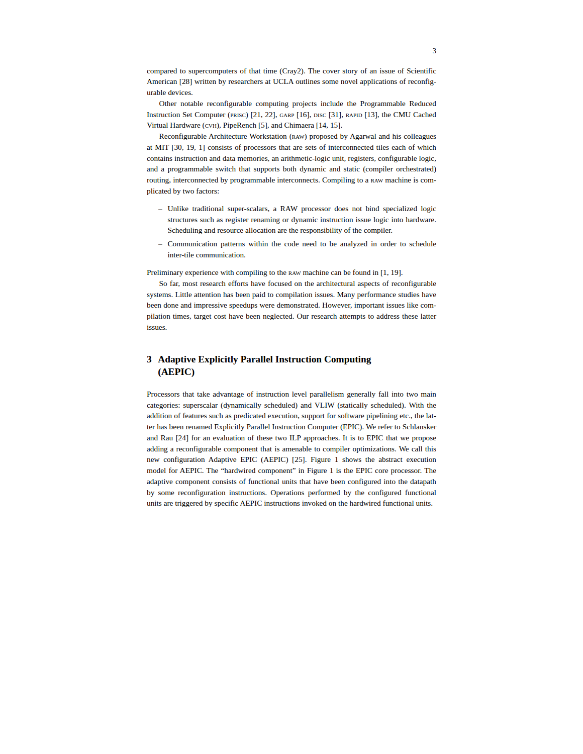3
compared to supercomputers of that time (Cray2). The cover story of an issue of Scientific American [28] written by researchers at UCLA outlines some novel applications of reconfigurable devices.
Other notable reconfigurable computing projects include the Programmable Reduced Instruction Set Computer (prisc) [21, 22], garp [16], disc [31], rapid [13], the CMU Cached Virtual Hardware (cvh), PipeRench [5], and Chimaera [14, 15].
Reconfigurable Architecture Workstation (raw) proposed by Agarwal and his colleagues at MIT [30, 19, 1] consists of processors that are sets of interconnected tiles each of which contains instruction and data memories, an arithmetic-logic unit, registers, configurable logic, and a programmable switch that supports both dynamic and static (compiler orchestrated) routing, interconnected by programmable interconnects. Compiling to a raw machine is complicated by two factors:
Unlike traditional super-scalars, a RAW processor does not bind specialized logic structures such as register renaming or dynamic instruction issue logic into hardware. Scheduling and resource allocation are the responsibility of the compiler.
Communication patterns within the code need to be analyzed in order to schedule inter-tile communication.
Preliminary experience with compiling to the raw machine can be found in [1, 19].
So far, most research efforts have focused on the architectural aspects of reconfigurable systems. Little attention has been paid to compilation issues. Many performance studies have been done and impressive speedups were demonstrated. However, important issues like compilation times, target cost have been neglected. Our research attempts to address these latter issues.
3 Adaptive Explicitly Parallel Instruction Computing(AEPIC)
Processors that take advantage of instruction level parallelism generally fall into two main categories: superscalar (dynamically scheduled) and VLIW (statically scheduled). With the addition of features such as predicated execution, support for software pipelining etc., the latter has been renamed Explicitly Parallel Instruction Computer (EPIC). We refer to Schlansker and Rau [24] for an evaluation of these two ILP approaches. It is to EPIC that we propose adding a reconfigurable component that is amenable to compiler optimizations. We call this new configuration Adaptive EPIC (AEPIC) [25]. Figure 1 shows the abstract execution model for AEPIC. The “hardwired component” in Figure 1 is the EPIC core processor. The adaptive component consists of functional units that have been configured into the datapath by some reconfiguration instructions. Operations performed by the configured functional units are triggered by specific AEPIC instructions invoked on the hardwired functional units.